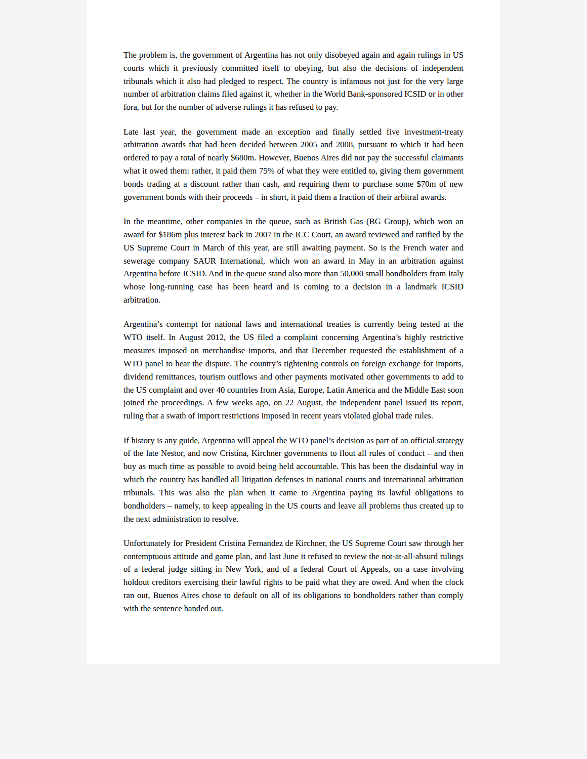The problem is, the government of Argentina has not only disobeyed again and again rulings in US courts which it previously committed itself to obeying, but also the decisions of independent tribunals which it also had pledged to respect. The country is infamous not just for the very large number of arbitration claims filed against it, whether in the World Bank-sponsored ICSID or in other fora, but for the number of adverse rulings it has refused to pay.
Late last year, the government made an exception and finally settled five investment-treaty arbitration awards that had been decided between 2005 and 2008, pursuant to which it had been ordered to pay a total of nearly $680m. However, Buenos Aires did not pay the successful claimants what it owed them: rather, it paid them 75% of what they were entitled to, giving them government bonds trading at a discount rather than cash, and requiring them to purchase some $70m of new government bonds with their proceeds – in short, it paid them a fraction of their arbitral awards.
In the meantime, other companies in the queue, such as British Gas (BG Group), which won an award for $186m plus interest back in 2007 in the ICC Court, an award reviewed and ratified by the US Supreme Court in March of this year, are still awaiting payment. So is the French water and sewerage company SAUR International, which won an award in May in an arbitration against Argentina before ICSID. And in the queue stand also more than 50,000 small bondholders from Italy whose long-running case has been heard and is coming to a decision in a landmark ICSID arbitration.
Argentina’s contempt for national laws and international treaties is currently being tested at the WTO itself. In August 2012, the US filed a complaint concerning Argentina’s highly restrictive measures imposed on merchandise imports, and that December requested the establishment of a WTO panel to hear the dispute. The country’s tightening controls on foreign exchange for imports, dividend remittances, tourism outflows and other payments motivated other governments to add to the US complaint and over 40 countries from Asia, Europe, Latin America and the Middle East soon joined the proceedings. A few weeks ago, on 22 August, the independent panel issued its report, ruling that a swath of import restrictions imposed in recent years violated global trade rules.
If history is any guide, Argentina will appeal the WTO panel’s decision as part of an official strategy of the late Nestor, and now Cristina, Kirchner governments to flout all rules of conduct – and then buy as much time as possible to avoid being held accountable. This has been the disdainful way in which the country has handled all litigation defenses in national courts and international arbitration tribunals. This was also the plan when it came to Argentina paying its lawful obligations to bondholders – namely, to keep appealing in the US courts and leave all problems thus created up to the next administration to resolve.
Unfortunately for President Cristina Fernandez de Kirchner, the US Supreme Court saw through her contemptuous attitude and game plan, and last June it refused to review the not-at-all-absurd rulings of a federal judge sitting in New York, and of a federal Court of Appeals, on a case involving holdout creditors exercising their lawful rights to be paid what they are owed. And when the clock ran out, Buenos Aires chose to default on all of its obligations to bondholders rather than comply with the sentence handed out.